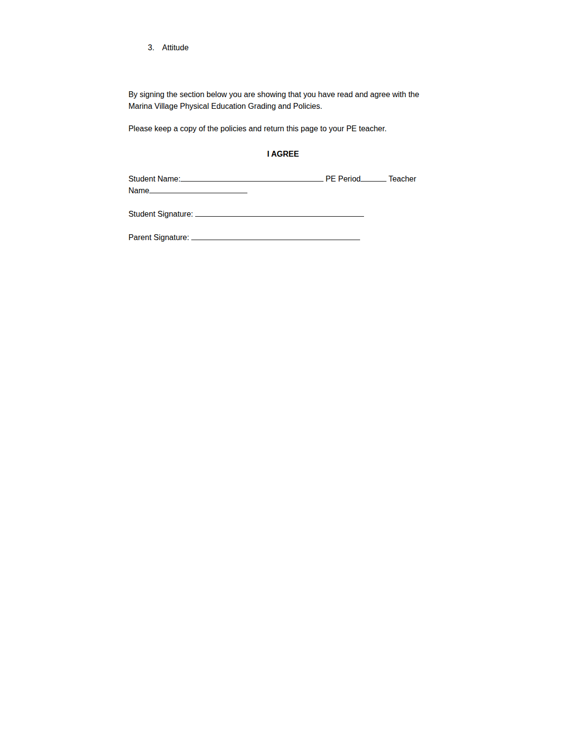Attitude
By signing the section below you are showing that you have read and agree with the Marina Village Physical Education Grading and Policies.
Please keep a copy of the policies and return this page to your PE teacher.
I AGREE
Student Name: PE Period Teacher Name
Student Signature:
Parent Signature: